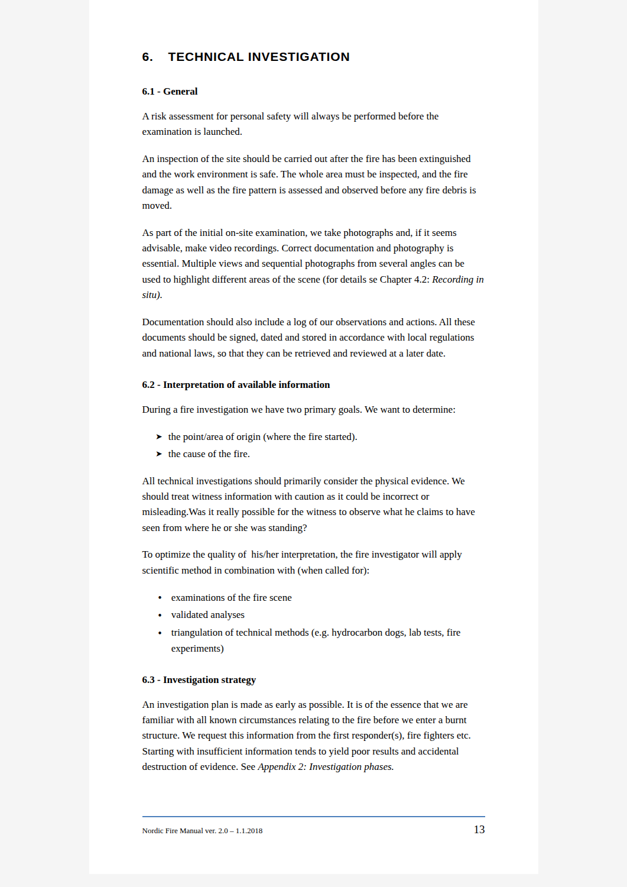6. TECHNICAL INVESTIGATION
6.1 - General
A risk assessment for personal safety will always be performed before the examination is launched.
An inspection of the site should be carried out after the fire has been extinguished and the work environment is safe. The whole area must be inspected, and the fire damage as well as the fire pattern is assessed and observed before any fire debris is moved.
As part of the initial on-site examination, we take photographs and, if it seems advisable, make video recordings. Correct documentation and photography is essential. Multiple views and sequential photographs from several angles can be used to highlight different areas of the scene (for details se Chapter 4.2: Recording in situ).
Documentation should also include a log of our observations and actions. All these documents should be signed, dated and stored in accordance with local regulations and national laws, so that they can be retrieved and reviewed at a later date.
6.2 - Interpretation of available information
During a fire investigation we have two primary goals. We want to determine:
the point/area of origin (where the fire started).
the cause of the fire.
All technical investigations should primarily consider the physical evidence. We should treat witness information with caution as it could be incorrect or misleading.Was it really possible for the witness to observe what he claims to have seen from where he or she was standing?
To optimize the quality of his/her interpretation, the fire investigator will apply scientific method in combination with (when called for):
examinations of the fire scene
validated analyses
triangulation of technical methods (e.g. hydrocarbon dogs, lab tests, fire experiments)
6.3 - Investigation strategy
An investigation plan is made as early as possible. It is of the essence that we are familiar with all known circumstances relating to the fire before we enter a burnt structure. We request this information from the first responder(s), fire fighters etc. Starting with insufficient information tends to yield poor results and accidental destruction of evidence. See Appendix 2: Investigation phases.
Nordic Fire Manual ver. 2.0 – 1.1.2018 13